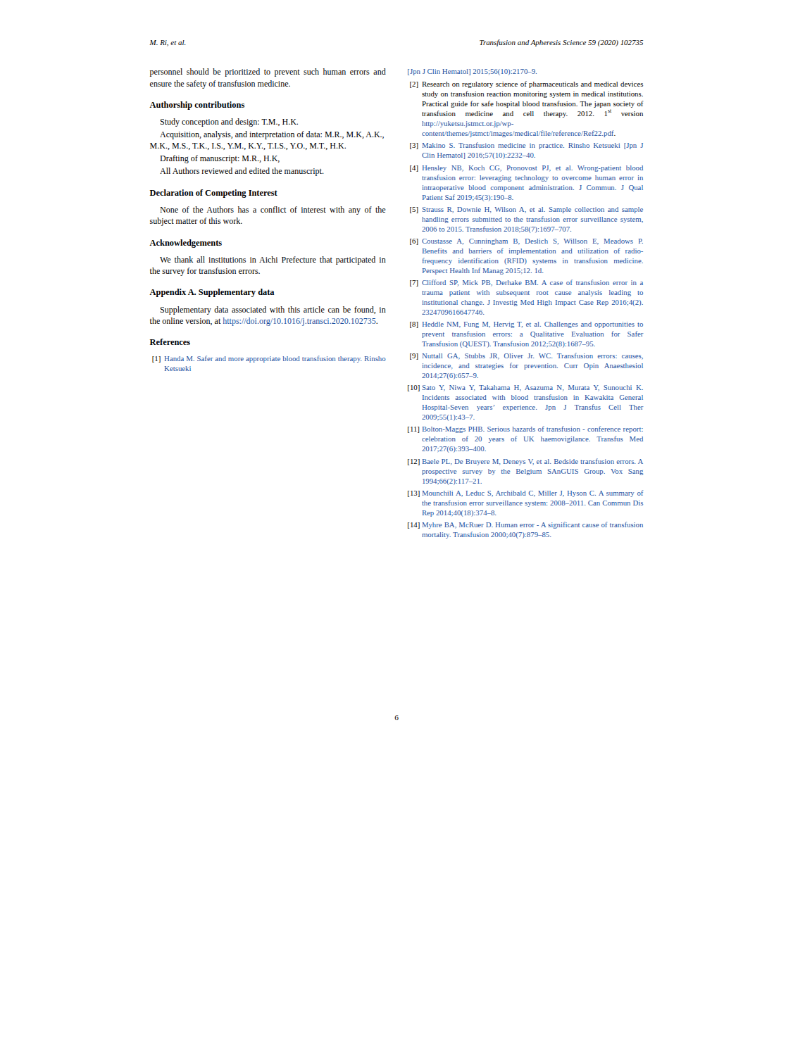M. Ri, et al.
Transfusion and Apheresis Science 59 (2020) 102735
personnel should be prioritized to prevent such human errors and ensure the safety of transfusion medicine.
Authorship contributions
Study conception and design: T.M., H.K.
Acquisition, analysis, and interpretation of data: M.R., M.K, A.K., M.K., M.S., T.K., I.S., Y.M., K.Y., T.I.S., Y.O., M.T., H.K.
Drafting of manuscript: M.R., H.K,
All Authors reviewed and edited the manuscript.
Declaration of Competing Interest
None of the Authors has a conflict of interest with any of the subject matter of this work.
Acknowledgements
We thank all institutions in Aichi Prefecture that participated in the survey for transfusion errors.
Appendix A. Supplementary data
Supplementary data associated with this article can be found, in the online version, at https://doi.org/10.1016/j.transci.2020.102735.
References
[1]
Handa M. Safer and more appropriate blood transfusion therapy. Rinsho Ketsueki
[Jpn J Clin Hematol] 2015;56(10):2170–9.
[2]
Research on regulatory science of pharmaceuticals and medical devices study on transfusion reaction monitoring system in medical institutions. Practical guide for safe hospital blood transfusion. The japan society of transfusion medicine and cell therapy. 2012. 1st version http://yuketsu.jstmct.or.jp/wp-content/themes/jstmct/images/medical/file/reference/Ref22.pdf.
[3]
Makino S. Transfusion medicine in practice. Rinsho Ketsueki [Jpn J Clin Hematol] 2016;57(10):2232–40.
[4]
Hensley NB, Koch CG, Pronovost PJ, et al. Wrong-patient blood transfusion error: leveraging technology to overcome human error in intraoperative blood component administration. J Commun. J Qual Patient Saf 2019;45(3):190–8.
[5]
Strauss R, Downie H, Wilson A, et al. Sample collection and sample handling errors submitted to the transfusion error surveillance system, 2006 to 2015. Transfusion 2018;58(7):1697–707.
[6]
Coustasse A, Cunningham B, Deslich S, Willson E, Meadows P. Benefits and barriers of implementation and utilization of radio-frequency identification (RFID) systems in transfusion medicine. Perspect Health Inf Manag 2015;12. 1d.
[7]
Clifford SP, Mick PB, Derhake BM. A case of transfusion error in a trauma patient with subsequent root cause analysis leading to institutional change. J Investig Med High Impact Case Rep 2016;4(2). 2324709616647746.
[8]
Heddle NM, Fung M, Hervig T, et al. Challenges and opportunities to prevent transfusion errors: a Qualitative Evaluation for Safer Transfusion (QUEST). Transfusion 2012;52(8):1687–95.
[9]
Nuttall GA, Stubbs JR, Oliver Jr. WC. Transfusion errors: causes, incidence, and strategies for prevention. Curr Opin Anaesthesiol 2014;27(6):657–9.
[10]
Sato Y, Niwa Y, Takahama H, Asazuma N, Murata Y, Sunouchi K. Incidents associated with blood transfusion in Kawakita General Hospital-Seven years’ experience. Jpn J Transfus Cell Ther 2009;55(1):43–7.
[11]
Bolton-Maggs PHB. Serious hazards of transfusion - conference report: celebration of 20 years of UK haemovigilance. Transfus Med 2017;27(6):393–400.
[12]
Baele PL, De Bruyere M, Deneys V, et al. Bedside transfusion errors. A prospective survey by the Belgium SAnGUIS Group. Vox Sang 1994;66(2):117–21.
[13]
Mounchili A, Leduc S, Archibald C, Miller J, Hyson C. A summary of the transfusion error surveillance system: 2008–2011. Can Commun Dis Rep 2014;40(18):374–8.
[14]
Myhre BA, McRuer D. Human error - A significant cause of transfusion mortality. Transfusion 2000;40(7):879–85.
6